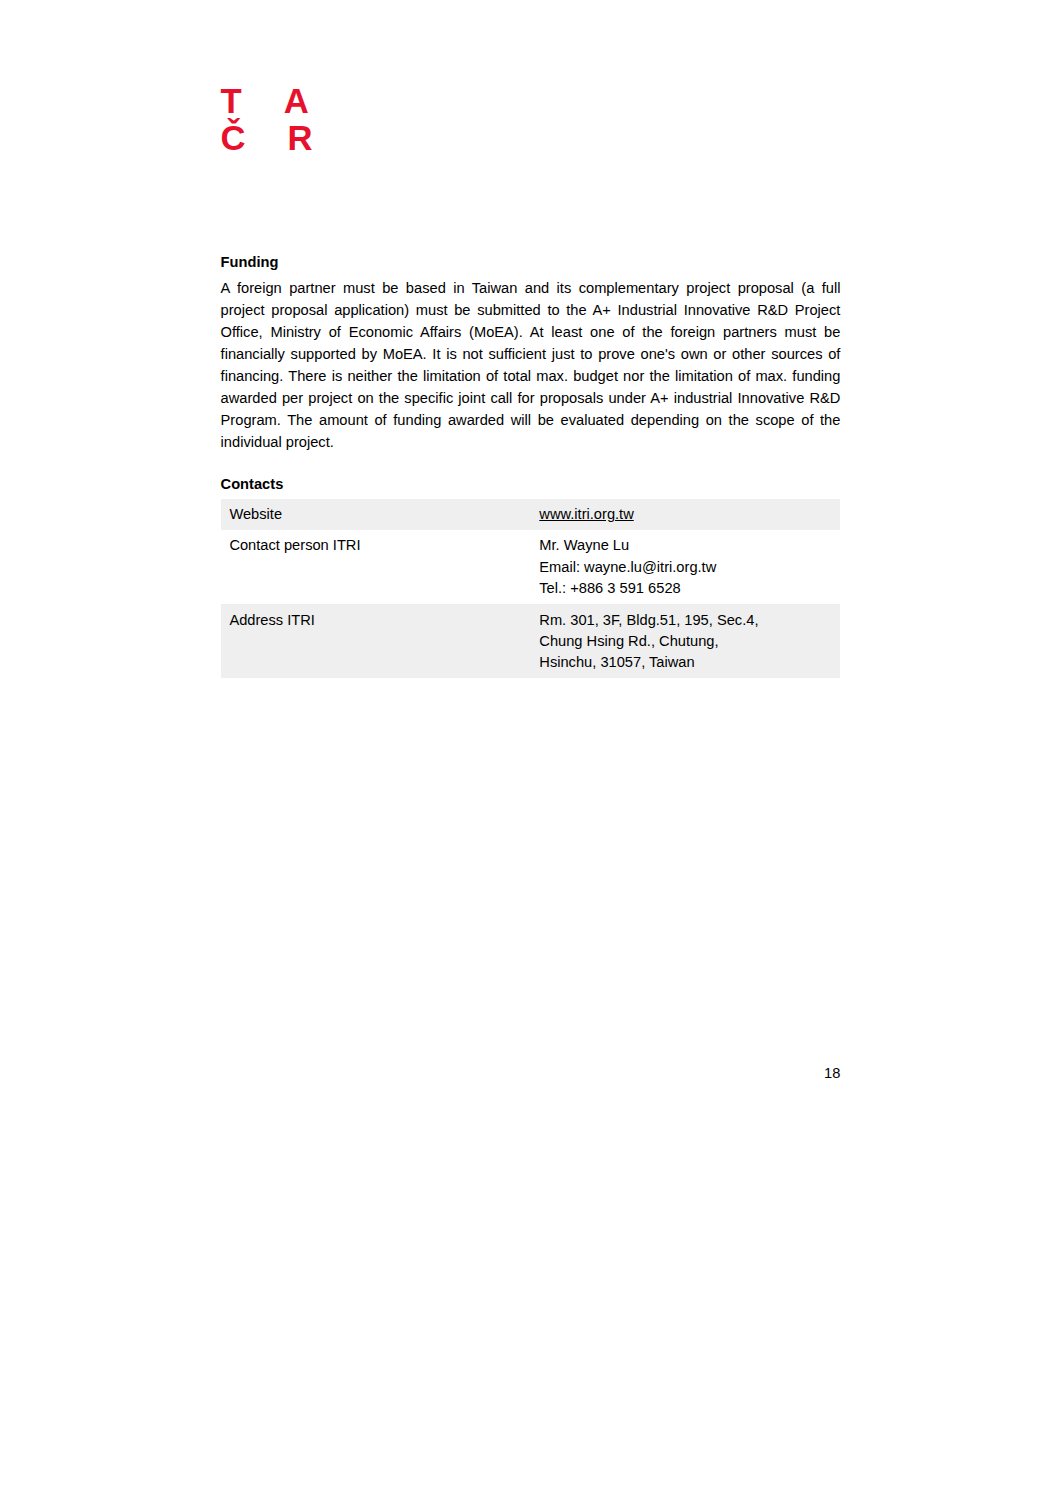T A Č R
Funding
A foreign partner must be based in Taiwan and its complementary project proposal (a full project proposal application) must be submitted to the A+ Industrial Innovative R&D Project Office, Ministry of Economic Affairs (MoEA). At least one of the foreign partners must be financially supported by MoEA. It is not sufficient just to prove one's own or other sources of financing. There is neither the limitation of total max. budget nor the limitation of max. funding awarded per project on the specific joint call for proposals under A+ industrial Innovative R&D Program. The amount of funding awarded will be evaluated depending on the scope of the individual project.
Contacts
| Website | www.itri.org.tw |
| Contact person ITRI | Mr. Wayne Lu Email: wayne.lu@itri.org.tw Tel.: +886 3 591 6528 |
| Address ITRI | Rm. 301, 3F, Bldg.51, 195, Sec.4, Chung Hsing Rd., Chutung, Hsinchu, 31057, Taiwan |
18